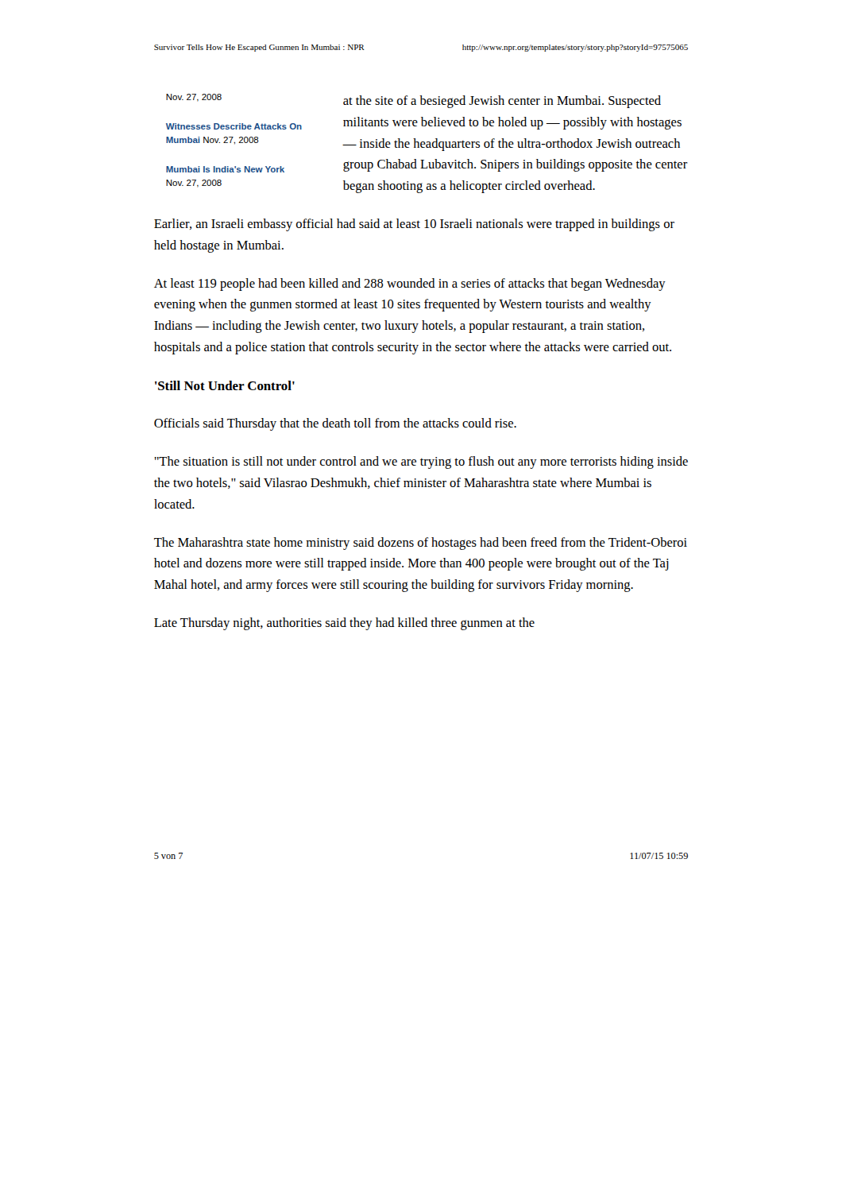Survivor Tells How He Escaped Gunmen In Mumbai : NPR
http://www.npr.org/templates/story/story.php?storyId=97575065
Nov. 27, 2008
Witnesses Describe Attacks On Mumbai Nov. 27, 2008
Mumbai Is India's New York
Nov. 27, 2008
at the site of a besieged Jewish center in Mumbai. Suspected militants were believed to be holed up — possibly with hostages — inside the headquarters of the ultra-orthodox Jewish outreach group Chabad Lubavitch. Snipers in buildings opposite the center began shooting as a helicopter circled overhead.
Earlier, an Israeli embassy official had said at least 10 Israeli nationals were trapped in buildings or held hostage in Mumbai.
At least 119 people had been killed and 288 wounded in a series of attacks that began Wednesday evening when the gunmen stormed at least 10 sites frequented by Western tourists and wealthy Indians — including the Jewish center, two luxury hotels, a popular restaurant, a train station, hospitals and a police station that controls security in the sector where the attacks were carried out.
'Still Not Under Control'
Officials said Thursday that the death toll from the attacks could rise.
"The situation is still not under control and we are trying to flush out any more terrorists hiding inside the two hotels," said Vilasrao Deshmukh, chief minister of Maharashtra state where Mumbai is located.
The Maharashtra state home ministry said dozens of hostages had been freed from the Trident-Oberoi hotel and dozens more were still trapped inside. More than 400 people were brought out of the Taj Mahal hotel, and army forces were still scouring the building for survivors Friday morning.
Late Thursday night, authorities said they had killed three gunmen at the
5 von 7
11/07/15 10:59